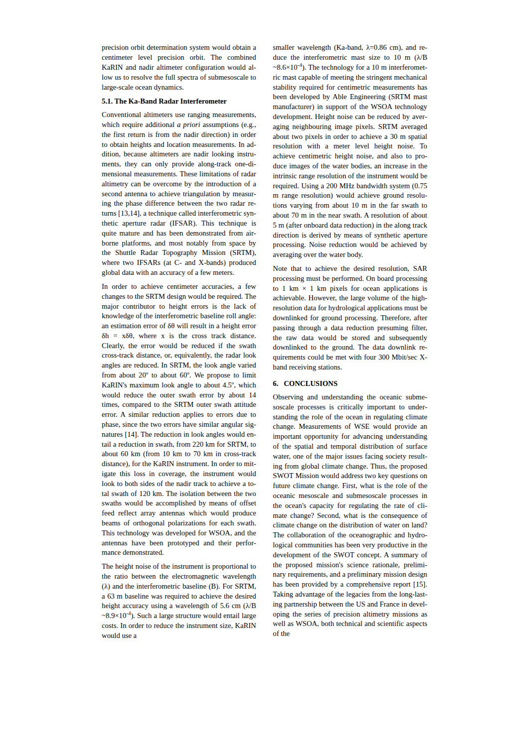precision orbit determination system would obtain a centimeter level precision orbit. The combined KaRIN and nadir altimeter configuration would allow us to resolve the full spectra of submesoscale to large-scale ocean dynamics.
5.1. The Ka-Band Radar Interferometer
Conventional altimeters use ranging measurements, which require additional a priori assumptions (e.g., the first return is from the nadir direction) in order to obtain heights and location measurements. In addition, because altimeters are nadir looking instruments, they can only provide along-track one-dimensional measurements. These limitations of radar altimetry can be overcome by the introduction of a second antenna to achieve triangulation by measuring the phase difference between the two radar returns [13,14], a technique called interferometric synthetic aperture radar (IFSAR). This technique is quite mature and has been demonstrated from airborne platforms, and most notably from space by the Shuttle Radar Topography Mission (SRTM), where two IFSARs (at C- and X-bands) produced global data with an accuracy of a few meters.
In order to achieve centimeter accuracies, a few changes to the SRTM design would be required. The major contributor to height errors is the lack of knowledge of the interferometric baseline roll angle: an estimation error of δθ will result in a height error δh = xδθ, where x is the cross track distance. Clearly, the error would be reduced if the swath cross-track distance, or, equivalently, the radar look angles are reduced. In SRTM, the look angle varied from about 20º to about 60º. We propose to limit KaRIN's maximum look angle to about 4.5º, which would reduce the outer swath error by about 14 times, compared to the SRTM outer swath attitude error. A similar reduction applies to errors due to phase, since the two errors have similar angular signatures [14]. The reduction in look angles would entail a reduction in swath, from 220 km for SRTM, to about 60 km (from 10 km to 70 km in cross-track distance), for the KaRIN instrument. In order to mitigate this loss in coverage, the instrument would look to both sides of the nadir track to achieve a total swath of 120 km. The isolation between the two swaths would be accomplished by means of offset feed reflect array antennas which would produce beams of orthogonal polarizations for each swath. This technology was developed for WSOA, and the antennas have been prototyped and their performance demonstrated.
The height noise of the instrument is proportional to the ratio between the electromagnetic wavelength (λ) and the interferometric baseline (B). For SRTM, a 63 m baseline was required to achieve the desired height accuracy using a wavelength of 5.6 cm (λ/B ~8.9×10-4). Such a large structure would entail large costs. In order to reduce the instrument size, KaRIN would use a
smaller wavelength (Ka-band, λ=0.86 cm), and reduce the interferometric mast size to 10 m (λ/B ~8.6×10-4). The technology for a 10 m interferometric mast capable of meeting the stringent mechanical stability required for centimetric measurements has been developed by Able Engineering (SRTM mast manufacturer) in support of the WSOA technology development. Height noise can be reduced by averaging neighbouring image pixels. SRTM averaged about two pixels in order to achieve a 30 m spatial resolution with a meter level height noise. To achieve centimetric height noise, and also to produce images of the water bodies, an increase in the intrinsic range resolution of the instrument would be required. Using a 200 MHz bandwidth system (0.75 m range resolution) would achieve ground resolutions varying from about 10 m in the far swath to about 70 m in the near swath. A resolution of about 5 m (after onboard data reduction) in the along track direction is derived by means of synthetic aperture processing. Noise reduction would be achieved by averaging over the water body.
Note that to achieve the desired resolution, SAR processing must be performed. On board processing to 1 km × 1 km pixels for ocean applications is achievable. However, the large volume of the high-resolution data for hydrological applications must be downlinked for ground processing. Therefore, after passing through a data reduction presuming filter, the raw data would be stored and subsequently downlinked to the ground. The data downlink requirements could be met with four 300 Mbit/sec X-band receiving stations.
6. CONCLUSIONS
Observing and understanding the oceanic submesoscale processes is critically important to understanding the role of the ocean in regulating climate change. Measurements of WSE would provide an important opportunity for advancing understanding of the spatial and temporal distribution of surface water, one of the major issues facing society resulting from global climate change. Thus, the proposed SWOT Mission would address two key questions on future climate change. First, what is the role of the oceanic mesoscale and submesoscale processes in the ocean's capacity for regulating the rate of climate change? Second, what is the consequence of climate change on the distribution of water on land? The collaboration of the oceanographic and hydrological communities has been very productive in the development of the SWOT concept. A summary of the proposed mission's science rationale, preliminary requirements, and a preliminary mission design has been provided by a comprehensive report [15]. Taking advantage of the legacies from the long-lasting partnership between the US and France in developing the series of precision altimetry missions as well as WSOA, both technical and scientific aspects of the